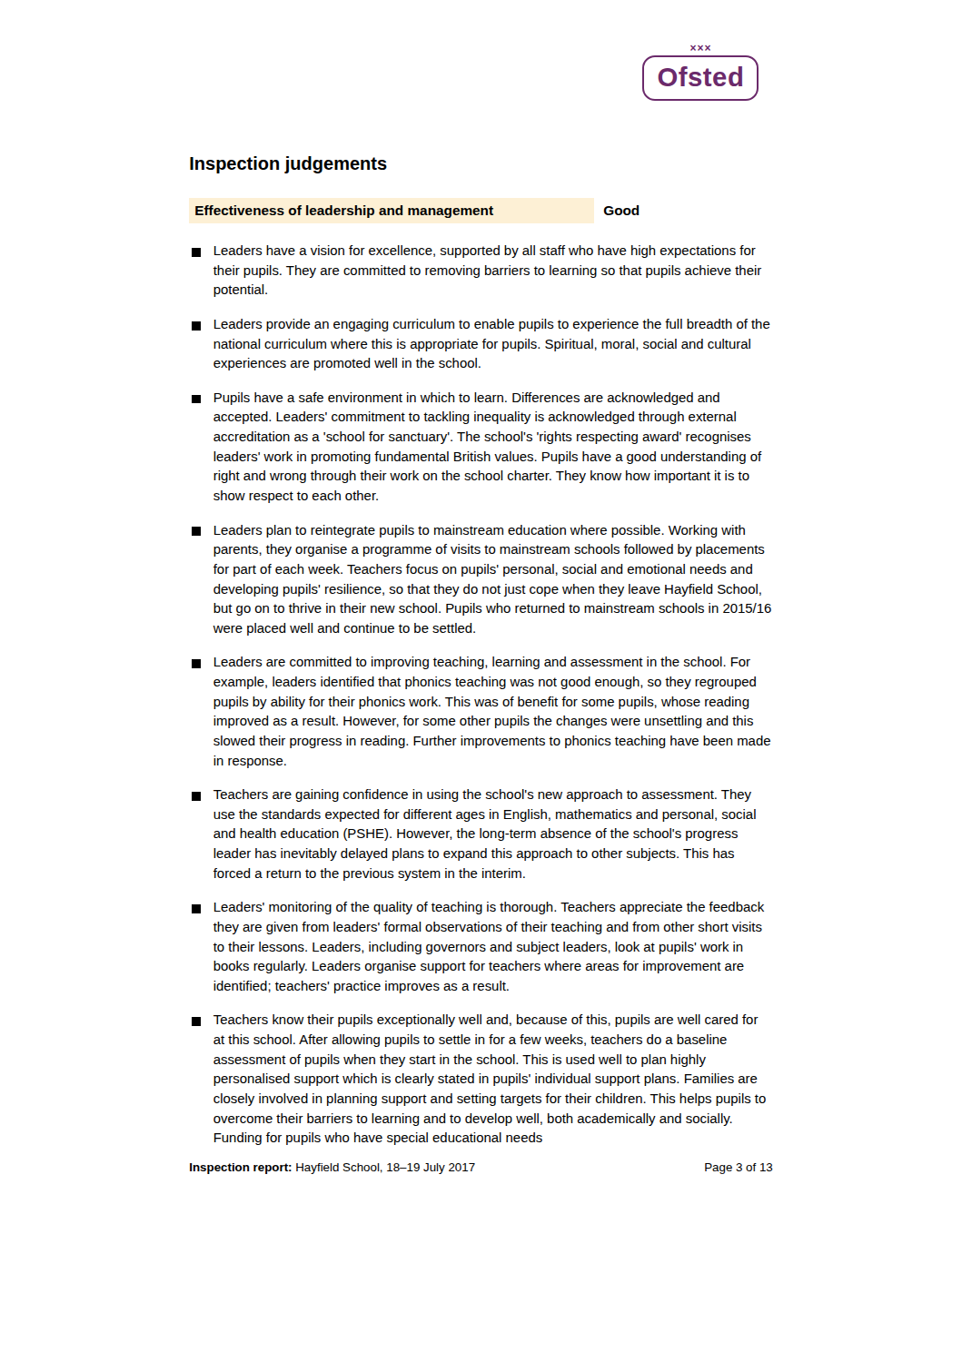×××
Ofsted
Inspection judgements
Effectiveness of leadership and management
Good
Leaders have a vision for excellence, supported by all staff who have high expectations for their pupils. They are committed to removing barriers to learning so that pupils achieve their potential.
Leaders provide an engaging curriculum to enable pupils to experience the full breadth of the national curriculum where this is appropriate for pupils. Spiritual, moral, social and cultural experiences are promoted well in the school.
Pupils have a safe environment in which to learn. Differences are acknowledged and accepted. Leaders' commitment to tackling inequality is acknowledged through external accreditation as a 'school for sanctuary'. The school's 'rights respecting award' recognises leaders' work in promoting fundamental British values. Pupils have a good understanding of right and wrong through their work on the school charter. They know how important it is to show respect to each other.
Leaders plan to reintegrate pupils to mainstream education where possible. Working with parents, they organise a programme of visits to mainstream schools followed by placements for part of each week. Teachers focus on pupils' personal, social and emotional needs and developing pupils' resilience, so that they do not just cope when they leave Hayfield School, but go on to thrive in their new school. Pupils who returned to mainstream schools in 2015/16 were placed well and continue to be settled.
Leaders are committed to improving teaching, learning and assessment in the school. For example, leaders identified that phonics teaching was not good enough, so they regrouped pupils by ability for their phonics work. This was of benefit for some pupils, whose reading improved as a result. However, for some other pupils the changes were unsettling and this slowed their progress in reading. Further improvements to phonics teaching have been made in response.
Teachers are gaining confidence in using the school's new approach to assessment. They use the standards expected for different ages in English, mathematics and personal, social and health education (PSHE). However, the long-term absence of the school's progress leader has inevitably delayed plans to expand this approach to other subjects. This has forced a return to the previous system in the interim.
Leaders' monitoring of the quality of teaching is thorough. Teachers appreciate the feedback they are given from leaders' formal observations of their teaching and from other short visits to their lessons. Leaders, including governors and subject leaders, look at pupils' work in books regularly. Leaders organise support for teachers where areas for improvement are identified; teachers' practice improves as a result.
Teachers know their pupils exceptionally well and, because of this, pupils are well cared for at this school. After allowing pupils to settle in for a few weeks, teachers do a baseline assessment of pupils when they start in the school. This is used well to plan highly personalised support which is clearly stated in pupils' individual support plans. Families are closely involved in planning support and setting targets for their children. This helps pupils to overcome their barriers to learning and to develop well, both academically and socially. Funding for pupils who have special educational needs
Inspection report: Hayfield School, 18–19 July 2017
Page 3 of 13